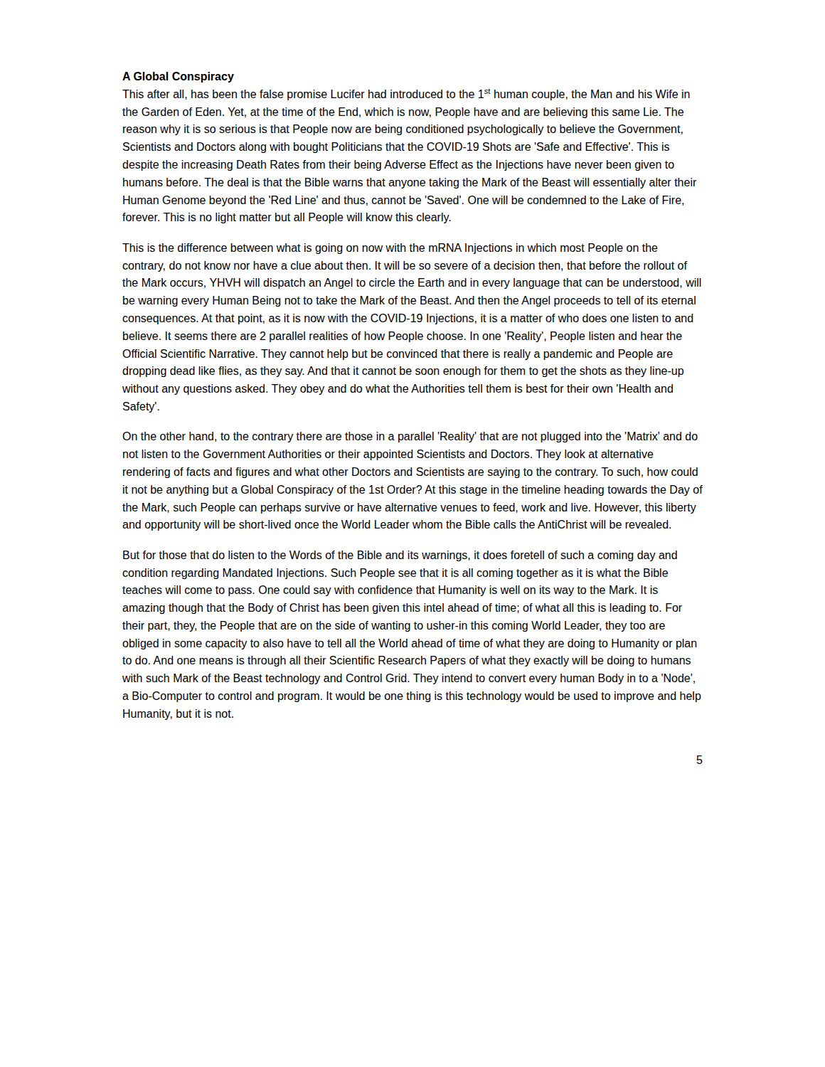A Global Conspiracy
This after all, has been the false promise Lucifer had introduced to the 1st human couple, the Man and his Wife in the Garden of Eden. Yet, at the time of the End, which is now, People have and are believing this same Lie. The reason why it is so serious is that People now are being conditioned psychologically to believe the Government, Scientists and Doctors along with bought Politicians that the COVID-19 Shots are 'Safe and Effective'. This is despite the increasing Death Rates from their being Adverse Effect as the Injections have never been given to humans before. The deal is that the Bible warns that anyone taking the Mark of the Beast will essentially alter their Human Genome beyond the 'Red Line' and thus, cannot be 'Saved'. One will be condemned to the Lake of Fire, forever. This is no light matter but all People will know this clearly.
This is the difference between what is going on now with the mRNA Injections in which most People on the contrary, do not know nor have a clue about then. It will be so severe of a decision then, that before the rollout of the Mark occurs, YHVH will dispatch an Angel to circle the Earth and in every language that can be understood, will be warning every Human Being not to take the Mark of the Beast. And then the Angel proceeds to tell of its eternal consequences. At that point, as it is now with the COVID-19 Injections, it is a matter of who does one listen to and believe. It seems there are 2 parallel realities of how People choose. In one 'Reality', People listen and hear the Official Scientific Narrative. They cannot help but be convinced that there is really a pandemic and People are dropping dead like flies, as they say. And that it cannot be soon enough for them to get the shots as they line-up without any questions asked. They obey and do what the Authorities tell them is best for their own 'Health and Safety'.
On the other hand, to the contrary there are those in a parallel 'Reality' that are not plugged into the 'Matrix' and do not listen to the Government Authorities or their appointed Scientists and Doctors. They look at alternative rendering of facts and figures and what other Doctors and Scientists are saying to the contrary. To such, how could it not be anything but a Global Conspiracy of the 1st Order? At this stage in the timeline heading towards the Day of the Mark, such People can perhaps survive or have alternative venues to feed, work and live. However, this liberty and opportunity will be short-lived once the World Leader whom the Bible calls the AntiChrist will be revealed.
But for those that do listen to the Words of the Bible and its warnings, it does foretell of such a coming day and condition regarding Mandated Injections. Such People see that it is all coming together as it is what the Bible teaches will come to pass. One could say with confidence that Humanity is well on its way to the Mark. It is amazing though that the Body of Christ has been given this intel ahead of time; of what all this is leading to. For their part, they, the People that are on the side of wanting to usher-in this coming World Leader, they too are obliged in some capacity to also have to tell all the World ahead of time of what they are doing to Humanity or plan to do. And one means is through all their Scientific Research Papers of what they exactly will be doing to humans with such Mark of the Beast technology and Control Grid. They intend to convert every human Body in to a 'Node', a Bio-Computer to control and program. It would be one thing is this technology would be used to improve and help Humanity, but it is not.
5